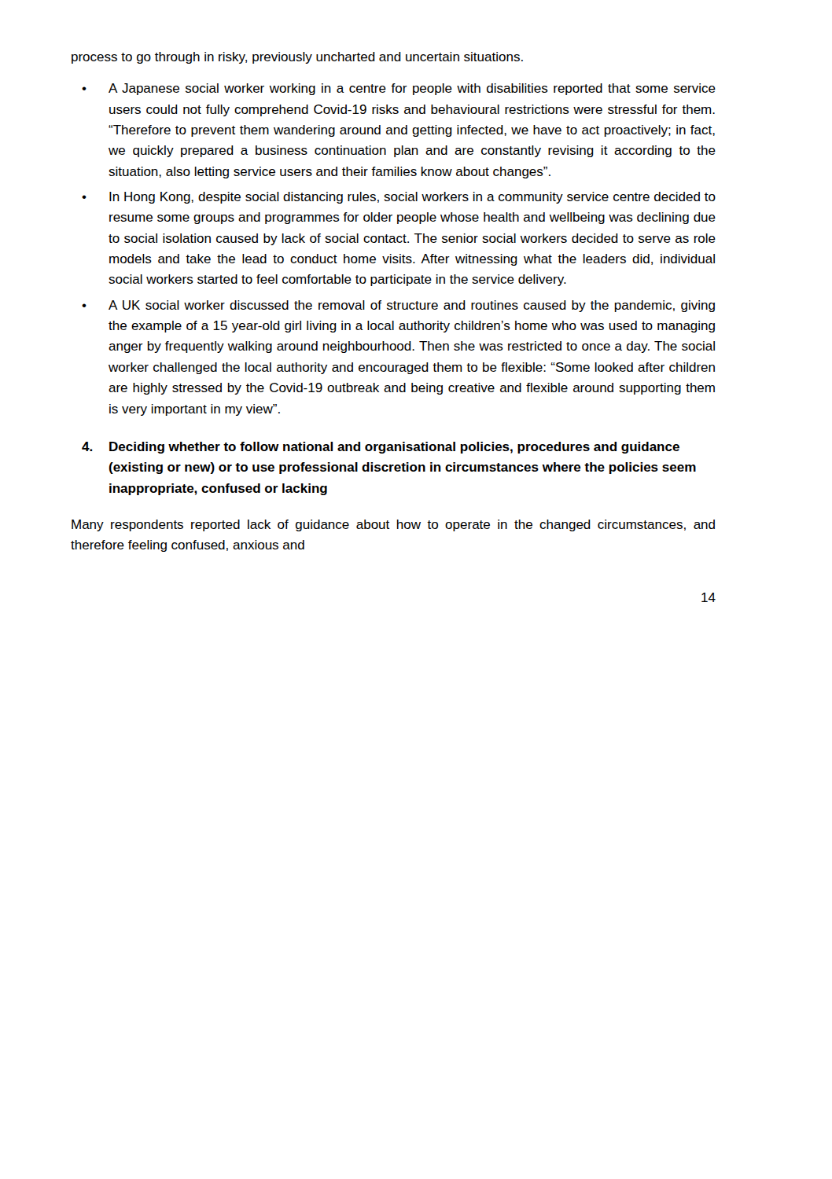process to go through in risky, previously uncharted and uncertain situations.
A Japanese social worker working in a centre for people with disabilities reported that some service users could not fully comprehend Covid-19 risks and behavioural restrictions were stressful for them. “Therefore to prevent them wandering around and getting infected, we have to act proactively; in fact, we quickly prepared a business continuation plan and are constantly revising it according to the situation, also letting service users and their families know about changes”.
In Hong Kong, despite social distancing rules, social workers in a community service centre decided to resume some groups and programmes for older people whose health and wellbeing was declining due to social isolation caused by lack of social contact. The senior social workers decided to serve as role models and take the lead to conduct home visits. After witnessing what the leaders did, individual social workers started to feel comfortable to participate in the service delivery.
A UK social worker discussed the removal of structure and routines caused by the pandemic, giving the example of a 15 year-old girl living in a local authority children’s home who was used to managing anger by frequently walking around neighbourhood. Then she was restricted to once a day. The social worker challenged the local authority and encouraged them to be flexible: “Some looked after children are highly stressed by the Covid-19 outbreak and being creative and flexible around supporting them is very important in my view”.
Deciding whether to follow national and organisational policies, procedures and guidance (existing or new) or to use professional discretion in circumstances where the policies seem inappropriate, confused or lacking
Many respondents reported lack of guidance about how to operate in the changed circumstances, and therefore feeling confused, anxious and
14